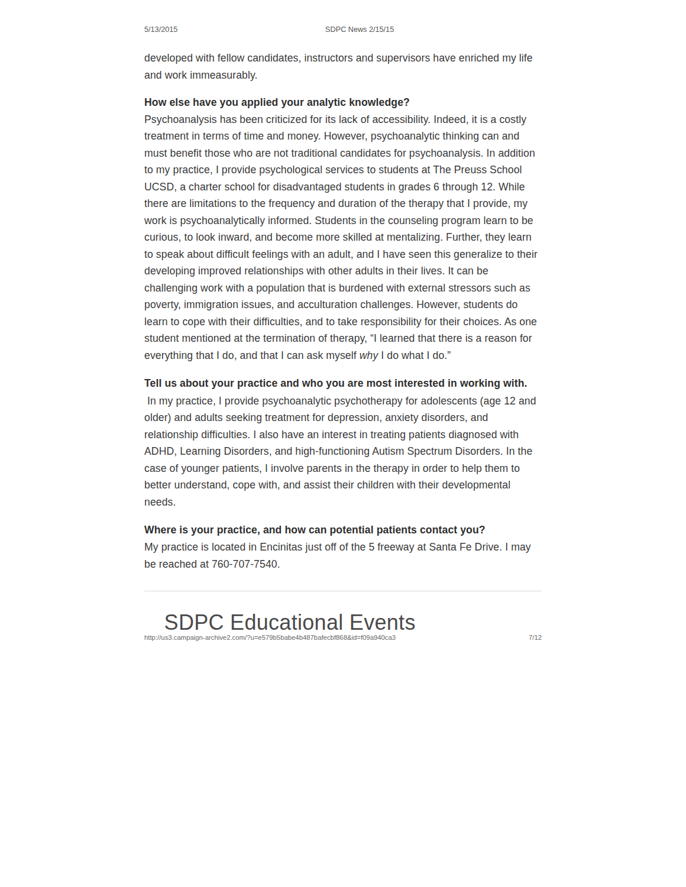5/13/2015 SDPC News 2/15/15
developed with fellow candidates, instructors and supervisors have enriched my life and work immeasurably.
How else have you applied your analytic knowledge?
Psychoanalysis has been criticized for its lack of accessibility. Indeed, it is a costly treatment in terms of time and money. However, psychoanalytic thinking can and must benefit those who are not traditional candidates for psychoanalysis. In addition to my practice, I provide psychological services to students at The Preuss School UCSD, a charter school for disadvantaged students in grades 6 through 12. While there are limitations to the frequency and duration of the therapy that I provide, my work is psychoanalytically informed. Students in the counseling program learn to be curious, to look inward, and become more skilled at mentalizing. Further, they learn to speak about difficult feelings with an adult, and I have seen this generalize to their developing improved relationships with other adults in their lives. It can be challenging work with a population that is burdened with external stressors such as poverty, immigration issues, and acculturation challenges. However, students do learn to cope with their difficulties, and to take responsibility for their choices. As one student mentioned at the termination of therapy, “I learned that there is a reason for everything that I do, and that I can ask myself why I do what I do.”
Tell us about your practice and who you are most interested in working with.
In my practice, I provide psychoanalytic psychotherapy for adolescents (age 12 and older) and adults seeking treatment for depression, anxiety disorders, and relationship difficulties. I also have an interest in treating patients diagnosed with ADHD, Learning Disorders, and high-functioning Autism Spectrum Disorders. In the case of younger patients, I involve parents in the therapy in order to help them to better understand, cope with, and assist their children with their developmental needs.
Where is your practice, and how can potential patients contact you?
My practice is located in Encinitas just off of the 5 freeway at Santa Fe Drive. I may be reached at 760-707-7540.
SDPC Educational Events
http://us3.campaign-archive2.com/?u=e579b5babe4b487bafecbf868&id=f09a940ca3 7/12